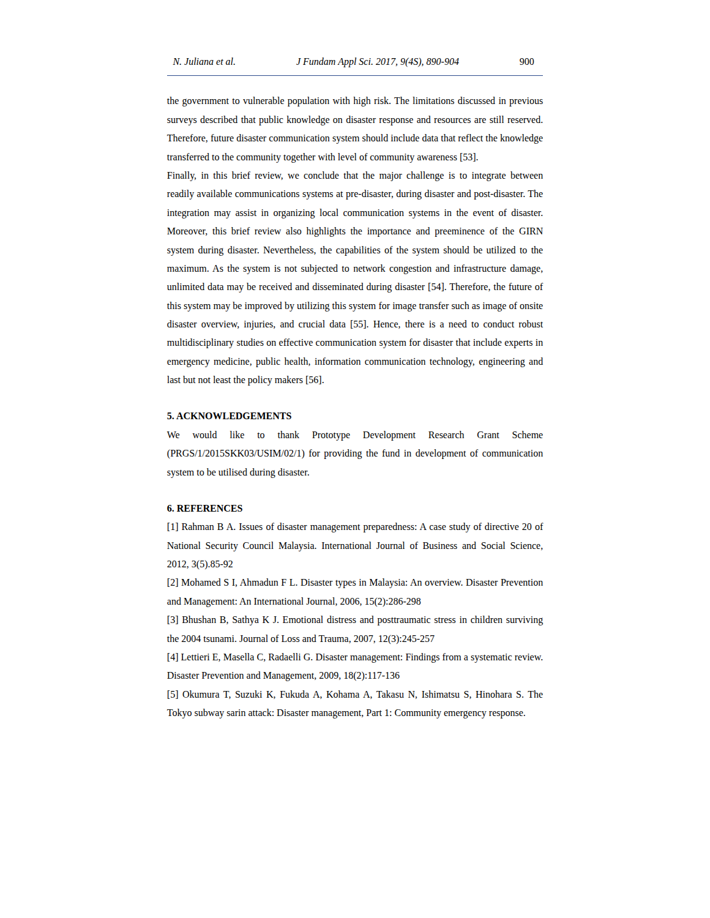N. Juliana et al.
J Fundam Appl Sci. 2017, 9(4S), 890-904
900
the government to vulnerable population with high risk. The limitations discussed in previous surveys described that public knowledge on disaster response and resources are still reserved. Therefore, future disaster communication system should include data that reflect the knowledge transferred to the community together with level of community awareness [53].
Finally, in this brief review, we conclude that the major challenge is to integrate between readily available communications systems at pre-disaster, during disaster and post-disaster. The integration may assist in organizing local communication systems in the event of disaster. Moreover, this brief review also highlights the importance and preeminence of the GIRN system during disaster. Nevertheless, the capabilities of the system should be utilized to the maximum. As the system is not subjected to network congestion and infrastructure damage, unlimited data may be received and disseminated during disaster [54]. Therefore, the future of this system may be improved by utilizing this system for image transfer such as image of onsite disaster overview, injuries, and crucial data [55]. Hence, there is a need to conduct robust multidisciplinary studies on effective communication system for disaster that include experts in emergency medicine, public health, information communication technology, engineering and last but not least the policy makers [56].
5. ACKNOWLEDGEMENTS
We would like to thank Prototype Development Research Grant Scheme (PRGS/1/2015SKK03/USIM/02/1) for providing the fund in development of communication system to be utilised during disaster.
6. REFERENCES
[1] Rahman B A. Issues of disaster management preparedness: A case study of directive 20 of National Security Council Malaysia. International Journal of Business and Social Science, 2012, 3(5).85-92
[2] Mohamed S I, Ahmadun F L. Disaster types in Malaysia: An overview. Disaster Prevention and Management: An International Journal, 2006, 15(2):286-298
[3] Bhushan B, Sathya K J. Emotional distress and posttraumatic stress in children surviving the 2004 tsunami. Journal of Loss and Trauma, 2007, 12(3):245-257
[4] Lettieri E, Masella C, Radaelli G. Disaster management: Findings from a systematic review. Disaster Prevention and Management, 2009, 18(2):117-136
[5] Okumura T, Suzuki K, Fukuda A, Kohama A, Takasu N, Ishimatsu S, Hinohara S. The Tokyo subway sarin attack: Disaster management, Part 1: Community emergency response.